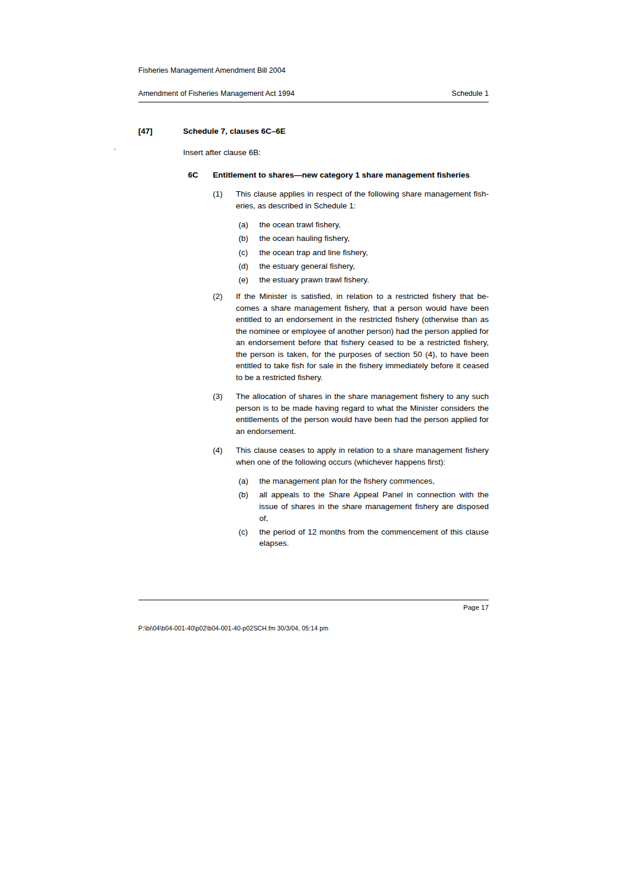Fisheries Management Amendment Bill 2004
Amendment of Fisheries Management Act 1994
Schedule 1
.
[47]
Schedule 7, clauses 6C–6E
Insert after clause 6B:
6C
Entitlement to shares—new category 1 share management fisheries
(1)
This clause applies in respect of the following share management fisheries, as described in Schedule 1:
(a)
the ocean trawl fishery,
(b)
the ocean hauling fishery,
(c)
the ocean trap and line fishery,
(d)
the estuary general fishery,
(e)
the estuary prawn trawl fishery.
(2)
If the Minister is satisfied, in relation to a restricted fishery that becomes a share management fishery, that a person would have been entitled to an endorsement in the restricted fishery (otherwise than as the nominee or employee of another person) had the person applied for an endorsement before that fishery ceased to be a restricted fishery, the person is taken, for the purposes of section 50 (4), to have been entitled to take fish for sale in the fishery immediately before it ceased to be a restricted fishery.
(3)
The allocation of shares in the share management fishery to any such person is to be made having regard to what the Minister considers the entitlements of the person would have been had the person applied for an endorsement.
(4)
This clause ceases to apply in relation to a share management fishery when one of the following occurs (whichever happens first):
(a)
the management plan for the fishery commences,
(b)
all appeals to the Share Appeal Panel in connection with the issue of shares in the share management fishery are disposed of,
(c)
the period of 12 months from the commencement of this clause elapses.
Page 17
P:\bi\04\b04-001-40\p02\b04-001-40-p02SCH.fm 30/3/04, 05:14 pm